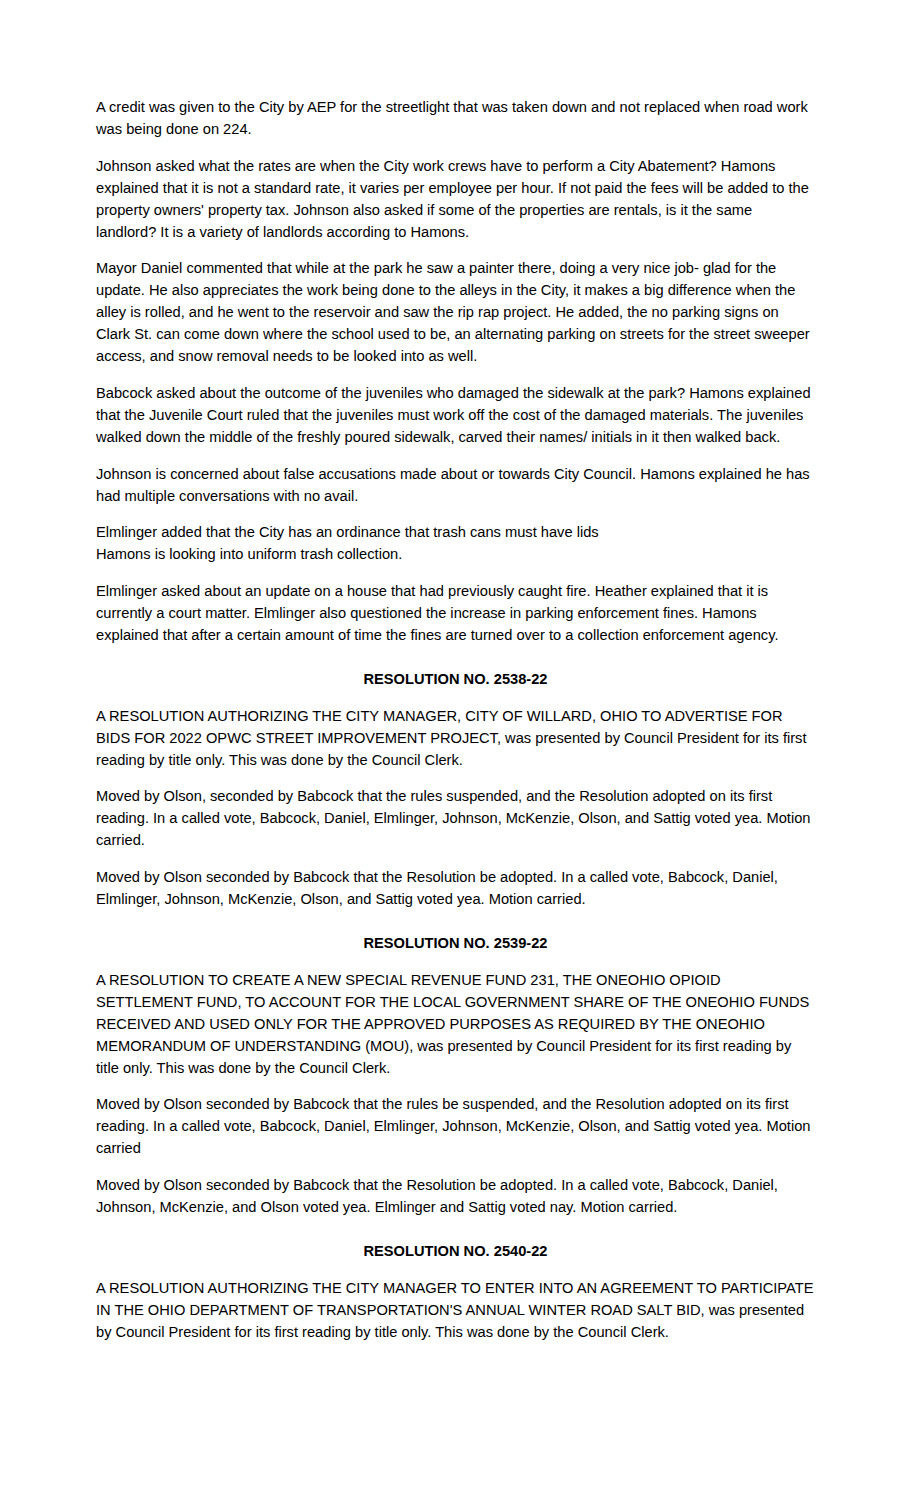A credit was given to the City by AEP for the streetlight that was taken down and not replaced when road work was being done on 224.
Johnson asked what the rates are when the City work crews have to perform a City Abatement? Hamons explained that it is not a standard rate, it varies per employee per hour. If not paid the fees will be added to the property owners' property tax. Johnson also asked if some of the properties are rentals, is it the same landlord? It is a variety of landlords according to Hamons.
Mayor Daniel commented that while at the park he saw a painter there, doing a very nice job- glad for the update. He also appreciates the work being done to the alleys in the City, it makes a big difference when the alley is rolled, and he went to the reservoir and saw the rip rap project. He added, the no parking signs on Clark St. can come down where the school used to be, an alternating parking on streets for the street sweeper access, and snow removal needs to be looked into as well.
Babcock asked about the outcome of the juveniles who damaged the sidewalk at the park? Hamons explained that the Juvenile Court ruled that the juveniles must work off the cost of the damaged materials. The juveniles walked down the middle of the freshly poured sidewalk, carved their names/ initials in it then walked back.
Johnson is concerned about false accusations made about or towards City Council. Hamons explained he has had multiple conversations with no avail.
Elmlinger added that the City has an ordinance that trash cans must have lids
Hamons is looking into uniform trash collection.
Elmlinger asked about an update on a house that had previously caught fire. Heather explained that it is currently a court matter. Elmlinger also questioned the increase in parking enforcement fines. Hamons explained that after a certain amount of time the fines are turned over to a collection enforcement agency.
RESOLUTION NO. 2538-22
A RESOLUTION AUTHORIZING THE CITY MANAGER, CITY OF WILLARD, OHIO TO ADVERTISE FOR BIDS FOR 2022 OPWC STREET IMPROVEMENT PROJECT, was presented by Council President for its first reading by title only. This was done by the Council Clerk.
Moved by Olson, seconded by Babcock that the rules suspended, and the Resolution adopted on its first reading. In a called vote, Babcock, Daniel, Elmlinger, Johnson, McKenzie, Olson, and Sattig voted yea. Motion carried.
Moved by Olson seconded by Babcock that the Resolution be adopted. In a called vote, Babcock, Daniel, Elmlinger, Johnson, McKenzie, Olson, and Sattig voted yea. Motion carried.
RESOLUTION NO. 2539-22
A RESOLUTION TO CREATE A NEW SPECIAL REVENUE FUND 231, THE ONEOHIO OPIOID SETTLEMENT FUND, TO ACCOUNT FOR THE LOCAL GOVERNMENT SHARE OF THE ONEOHIO FUNDS RECEIVED AND USED ONLY FOR THE APPROVED PURPOSES AS REQUIRED BY THE ONEOHIO MEMORANDUM OF UNDERSTANDING (MOU), was presented by Council President for its first reading by title only. This was done by the Council Clerk.
Moved by Olson seconded by Babcock that the rules be suspended, and the Resolution adopted on its first reading. In a called vote, Babcock, Daniel, Elmlinger, Johnson, McKenzie, Olson, and Sattig voted yea. Motion carried
Moved by Olson seconded by Babcock that the Resolution be adopted. In a called vote, Babcock, Daniel, Johnson, McKenzie, and Olson voted yea. Elmlinger and Sattig voted nay. Motion carried.
RESOLUTION NO. 2540-22
A RESOLUTION AUTHORIZING THE CITY MANAGER TO ENTER INTO AN AGREEMENT TO PARTICIPATE IN THE OHIO DEPARTMENT OF TRANSPORTATION'S ANNUAL WINTER ROAD SALT BID, was presented by Council President for its first reading by title only. This was done by the Council Clerk.